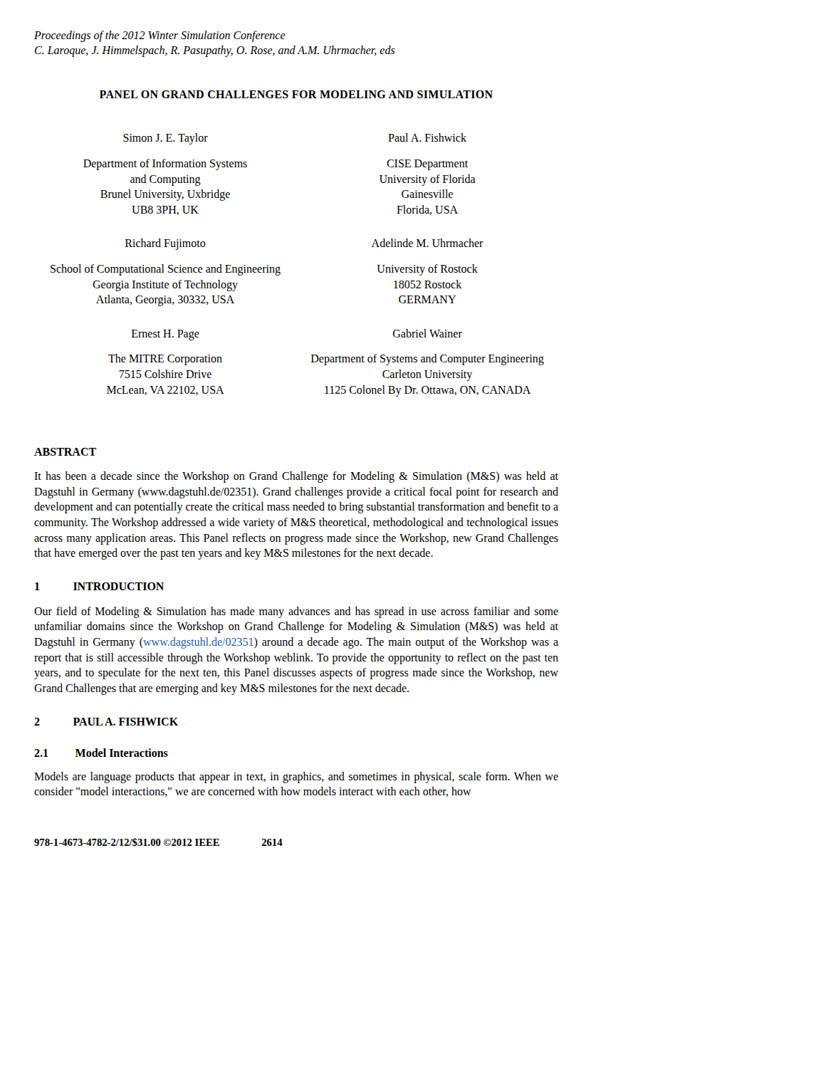Proceedings of the 2012 Winter Simulation Conference
C. Laroque, J. Himmelspach, R. Pasupathy, O. Rose, and A.M. Uhrmacher, eds
Panel on Grand Challenges for Modeling and Simulation
| Simon J. E. Taylor Department of Information Systems and Computing Brunel University, Uxbridge UB8 3PH, UK | Paul A. Fishwick CISE Department University of Florida Gainesville Florida, USA |
| Richard Fujimoto School of Computational Science and Engineering Georgia Institute of Technology Atlanta, Georgia, 30332, USA | Adelinde M. Uhrmacher University of Rostock 18052 Rostock GERMANY |
| Ernest H. Page The MITRE Corporation 7515 Colshire Drive McLean, VA 22102, USA | Gabriel Wainer Department of Systems and Computer Engineering Carleton University 1125 Colonel By Dr. Ottawa, ON, CANADA |
ABSTRACT
It has been a decade since the Workshop on Grand Challenge for Modeling & Simulation (M&S) was held at Dagstuhl in Germany (www.dagstuhl.de/02351). Grand challenges provide a critical focal point for research and development and can potentially create the critical mass needed to bring substantial transformation and benefit to a community. The Workshop addressed a wide variety of M&S theoretical, methodological and technological issues across many application areas. This Panel reflects on progress made since the Workshop, new Grand Challenges that have emerged over the past ten years and key M&S milestones for the next decade.
1 INTRODUCTION
Our field of Modeling & Simulation has made many advances and has spread in use across familiar and some unfamiliar domains since the Workshop on Grand Challenge for Modeling & Simulation (M&S) was held at Dagstuhl in Germany (www.dagstuhl.de/02351) around a decade ago. The main output of the Workshop was a report that is still accessible through the Workshop weblink. To provide the opportunity to reflect on the past ten years, and to speculate for the next ten, this Panel discusses aspects of progress made since the Workshop, new Grand Challenges that are emerging and key M&S milestones for the next decade.
2 PAUL A. FISHWICK
2.1 Model Interactions
Models are language products that appear in text, in graphics, and sometimes in physical, scale form. When we consider "model interactions," we are concerned with how models interact with each other, how
978-1-4673-4782-2/12/$31.00 ©2012 IEEE 2614